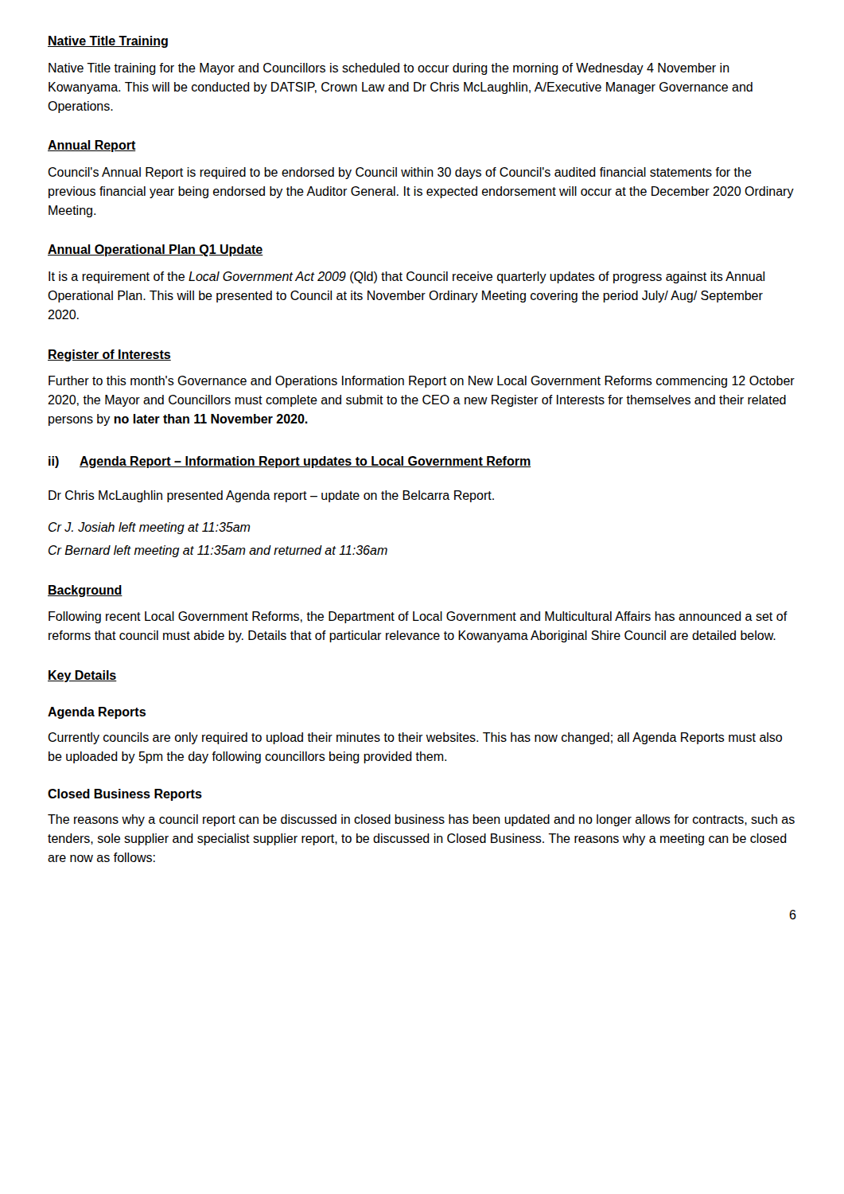Native Title Training
Native Title training for the Mayor and Councillors is scheduled to occur during the morning of Wednesday 4 November in Kowanyama. This will be conducted by DATSIP, Crown Law and Dr Chris McLaughlin, A/Executive Manager Governance and Operations.
Annual Report
Council's Annual Report is required to be endorsed by Council within 30 days of Council's audited financial statements for the previous financial year being endorsed by the Auditor General. It is expected endorsement will occur at the December 2020 Ordinary Meeting.
Annual Operational Plan Q1 Update
It is a requirement of the Local Government Act 2009 (Qld) that Council receive quarterly updates of progress against its Annual Operational Plan. This will be presented to Council at its November Ordinary Meeting covering the period July/ Aug/ September 2020.
Register of Interests
Further to this month's Governance and Operations Information Report on New Local Government Reforms commencing 12 October 2020, the Mayor and Councillors must complete and submit to the CEO a new Register of Interests for themselves and their related persons by no later than 11 November 2020.
ii) Agenda Report – Information Report updates to Local Government Reform
Dr Chris McLaughlin presented Agenda report – update on the Belcarra Report.
Cr J. Josiah left meeting at 11:35am
Cr Bernard left meeting at 11:35am and returned at 11:36am
Background
Following recent Local Government Reforms, the Department of Local Government and Multicultural Affairs has announced a set of reforms that council must abide by. Details that of particular relevance to Kowanyama Aboriginal Shire Council are detailed below.
Key Details
Agenda Reports
Currently councils are only required to upload their minutes to their websites. This has now changed; all Agenda Reports must also be uploaded by 5pm the day following councillors being provided them.
Closed Business Reports
The reasons why a council report can be discussed in closed business has been updated and no longer allows for contracts, such as tenders, sole supplier and specialist supplier report, to be discussed in Closed Business. The reasons why a meeting can be closed are now as follows:
6